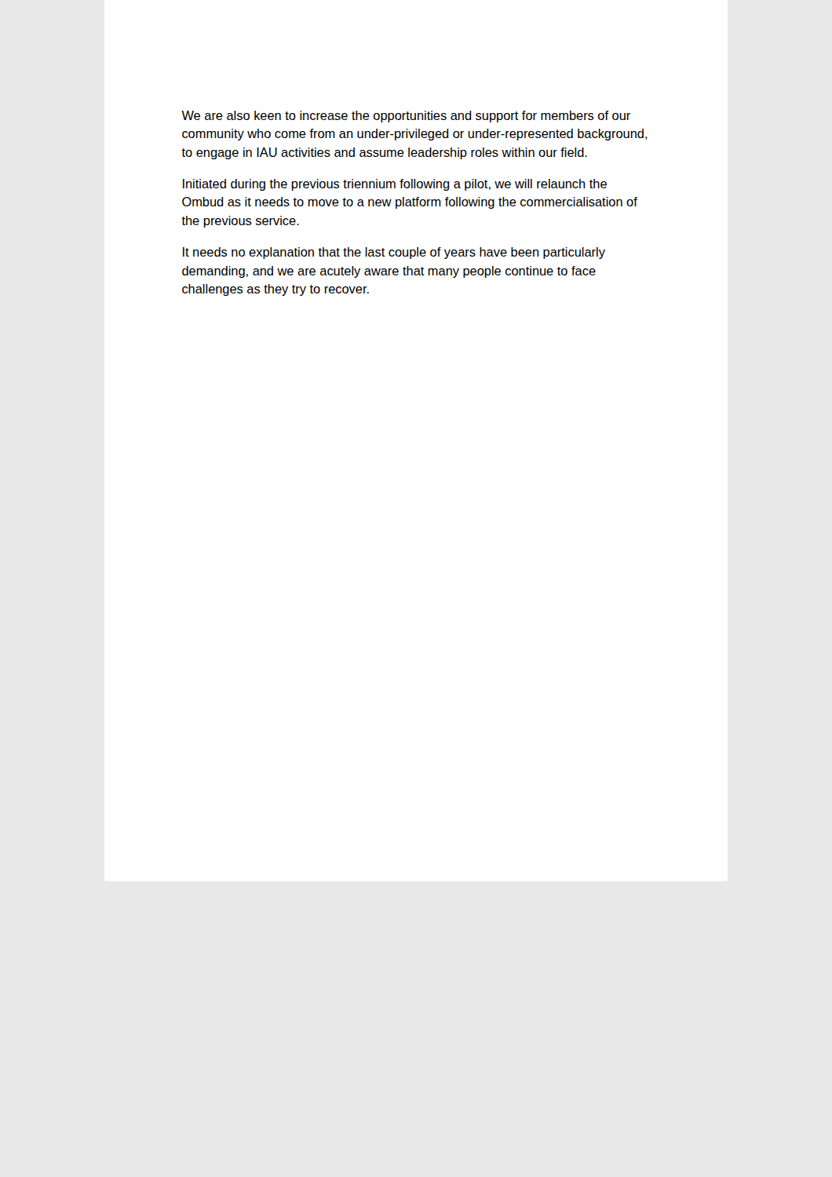We are also keen to increase the opportunities and support for members of our community who come from an under-privileged or under-represented background, to engage in IAU activities and assume leadership roles within our field.
Initiated during the previous triennium following a pilot, we will relaunch the Ombud as it needs to move to a new platform following the commercialisation of the previous service.
It needs no explanation that the last couple of years have been particularly demanding, and we are acutely aware that many people continue to face challenges as they try to recover.